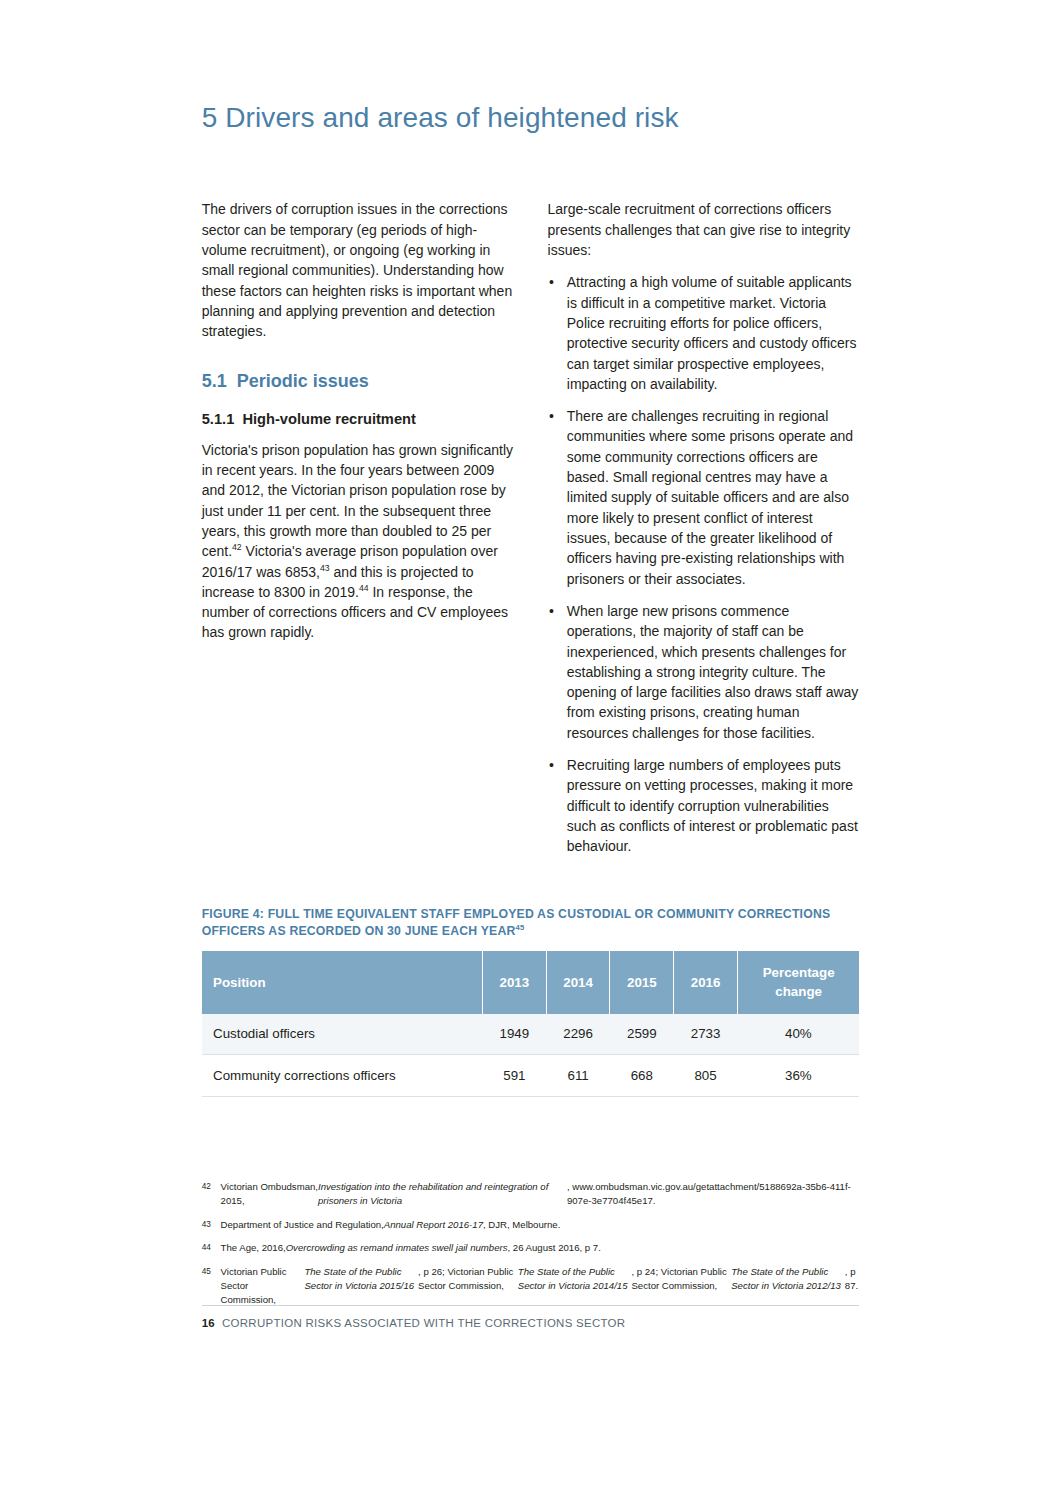5 Drivers and areas of heightened risk
The drivers of corruption issues in the corrections sector can be temporary (eg periods of high-volume recruitment), or ongoing (eg working in small regional communities). Understanding how these factors can heighten risks is important when planning and applying prevention and detection strategies.
5.1 Periodic issues
5.1.1 High-volume recruitment
Victoria's prison population has grown significantly in recent years. In the four years between 2009 and 2012, the Victorian prison population rose by just under 11 per cent. In the subsequent three years, this growth more than doubled to 25 per cent.42 Victoria's average prison population over 2016/17 was 6853,43 and this is projected to increase to 8300 in 2019.44 In response, the number of corrections officers and CV employees has grown rapidly.
Large-scale recruitment of corrections officers presents challenges that can give rise to integrity issues:
Attracting a high volume of suitable applicants is difficult in a competitive market. Victoria Police recruiting efforts for police officers, protective security officers and custody officers can target similar prospective employees, impacting on availability.
There are challenges recruiting in regional communities where some prisons operate and some community corrections officers are based. Small regional centres may have a limited supply of suitable officers and are also more likely to present conflict of interest issues, because of the greater likelihood of officers having pre-existing relationships with prisoners or their associates.
When large new prisons commence operations, the majority of staff can be inexperienced, which presents challenges for establishing a strong integrity culture. The opening of large facilities also draws staff away from existing prisons, creating human resources challenges for those facilities.
Recruiting large numbers of employees puts pressure on vetting processes, making it more difficult to identify corruption vulnerabilities such as conflicts of interest or problematic past behaviour.
Figure 4: Full time equivalent staff employed as custodial or community corrections officers as recorded on 30 June each year45
| Position | 2013 | 2014 | 2015 | 2016 | Percentage change |
| --- | --- | --- | --- | --- | --- |
| Custodial officers | 1949 | 2296 | 2599 | 2733 | 40% |
| Community corrections officers | 591 | 611 | 668 | 805 | 36% |
42
Victorian Ombudsman, 2015, Investigation into the rehabilitation and reintegration of prisoners in Victoria, www.ombudsman.vic.gov.au/getattachment/5188692a-35b6-411f-907e-3e7704f45e17.
43
Department of Justice and Regulation, Annual Report 2016-17, DJR, Melbourne.
44
The Age, 2016, Overcrowding as remand inmates swell jail numbers, 26 August 2016, p 7.
45
Victorian Public Sector Commission, The State of the Public Sector in Victoria 2015/16, p 26; Victorian Public Sector Commission, The State of the Public Sector in Victoria 2014/15, p 24; Victorian Public Sector Commission, The State of the Public Sector in Victoria 2012/13, p 87.
16 CORRUPTION RISKS ASSOCIATED WITH THE CORRECTIONS SECTOR